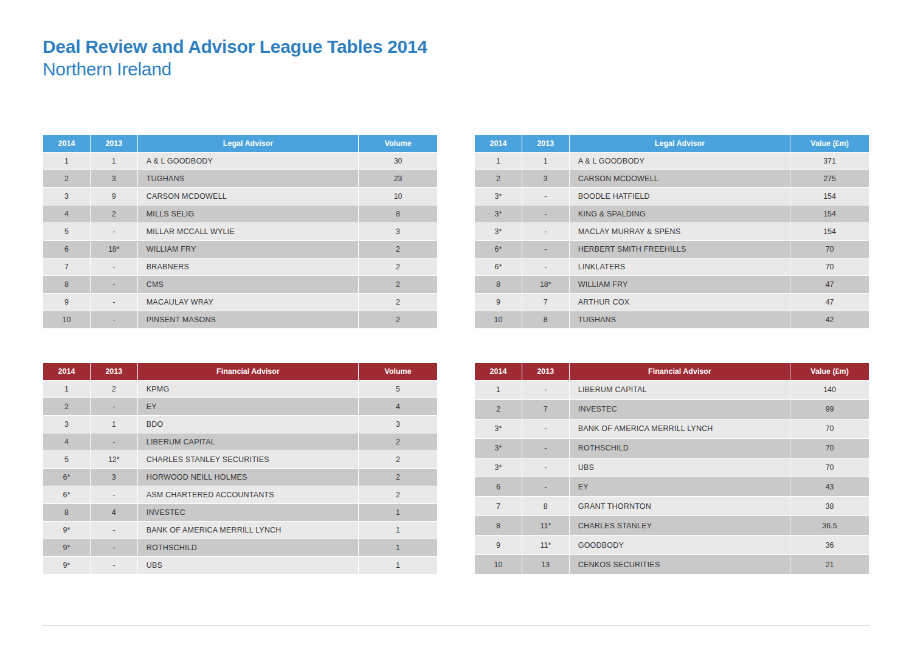Deal Review and Advisor League Tables 2014 Northern Ireland
| 2014 | 2013 | Legal Advisor | Volume |
| --- | --- | --- | --- |
| 1 | 1 | A & L GOODBODY | 30 |
| 2 | 3 | TUGHANS | 23 |
| 3 | 9 | CARSON MCDOWELL | 10 |
| 4 | 2 | MILLS SELIG | 8 |
| 5 | - | MILLAR MCCALL WYLIE | 3 |
| 6 | 18* | WILLIAM FRY | 2 |
| 7 | - | BRABNERS | 2 |
| 8 | - | CMS | 2 |
| 9 | - | MACAULAY WRAY | 2 |
| 10 | - | PINSENT MASONS | 2 |
| 2014 | 2013 | Legal Advisor | Value (£m) |
| --- | --- | --- | --- |
| 1 | 1 | A & L GOODBODY | 371 |
| 2 | 3 | CARSON MCDOWELL | 275 |
| 3* | - | BOODLE HATFIELD | 154 |
| 3* | - | KING & SPALDING | 154 |
| 3* | - | MACLAY MURRAY & SPENS | 154 |
| 6* | - | HERBERT SMITH FREEHILLS | 70 |
| 6* | - | LINKLATERS | 70 |
| 8 | 18* | WILLIAM FRY | 47 |
| 9 | 7 | ARTHUR COX | 47 |
| 10 | 8 | TUGHANS | 42 |
| 2014 | 2013 | Financial Advisor | Volume |
| --- | --- | --- | --- |
| 1 | 2 | KPMG | 5 |
| 2 | - | EY | 4 |
| 3 | 1 | BDO | 3 |
| 4 | - | LIBERUM CAPITAL | 2 |
| 5 | 12* | CHARLES STANLEY SECURITIES | 2 |
| 6* | 3 | HORWOOD NEILL HOLMES | 2 |
| 6* | - | ASM CHARTERED ACCOUNTANTS | 2 |
| 8 | 4 | INVESTEC | 1 |
| 9* | - | BANK OF AMERICA MERRILL LYNCH | 1 |
| 9* | - | ROTHSCHILD | 1 |
| 9* | - | UBS | 1 |
| 2014 | 2013 | Financial Advisor | Value (£m) |
| --- | --- | --- | --- |
| 1 | - | LIBERUM CAPITAL | 140 |
| 2 | 7 | INVESTEC | 99 |
| 3* | - | BANK OF AMERICA MERRILL LYNCH | 70 |
| 3* | - | ROTHSCHILD | 70 |
| 3* | - | UBS | 70 |
| 6 | - | EY | 43 |
| 7 | 8 | GRANT THORNTON | 38 |
| 8 | 11* | CHARLES STANLEY | 36.5 |
| 9 | 11* | GOODBODY | 36 |
| 10 | 13 | CENKOS SECURITIES | 21 |